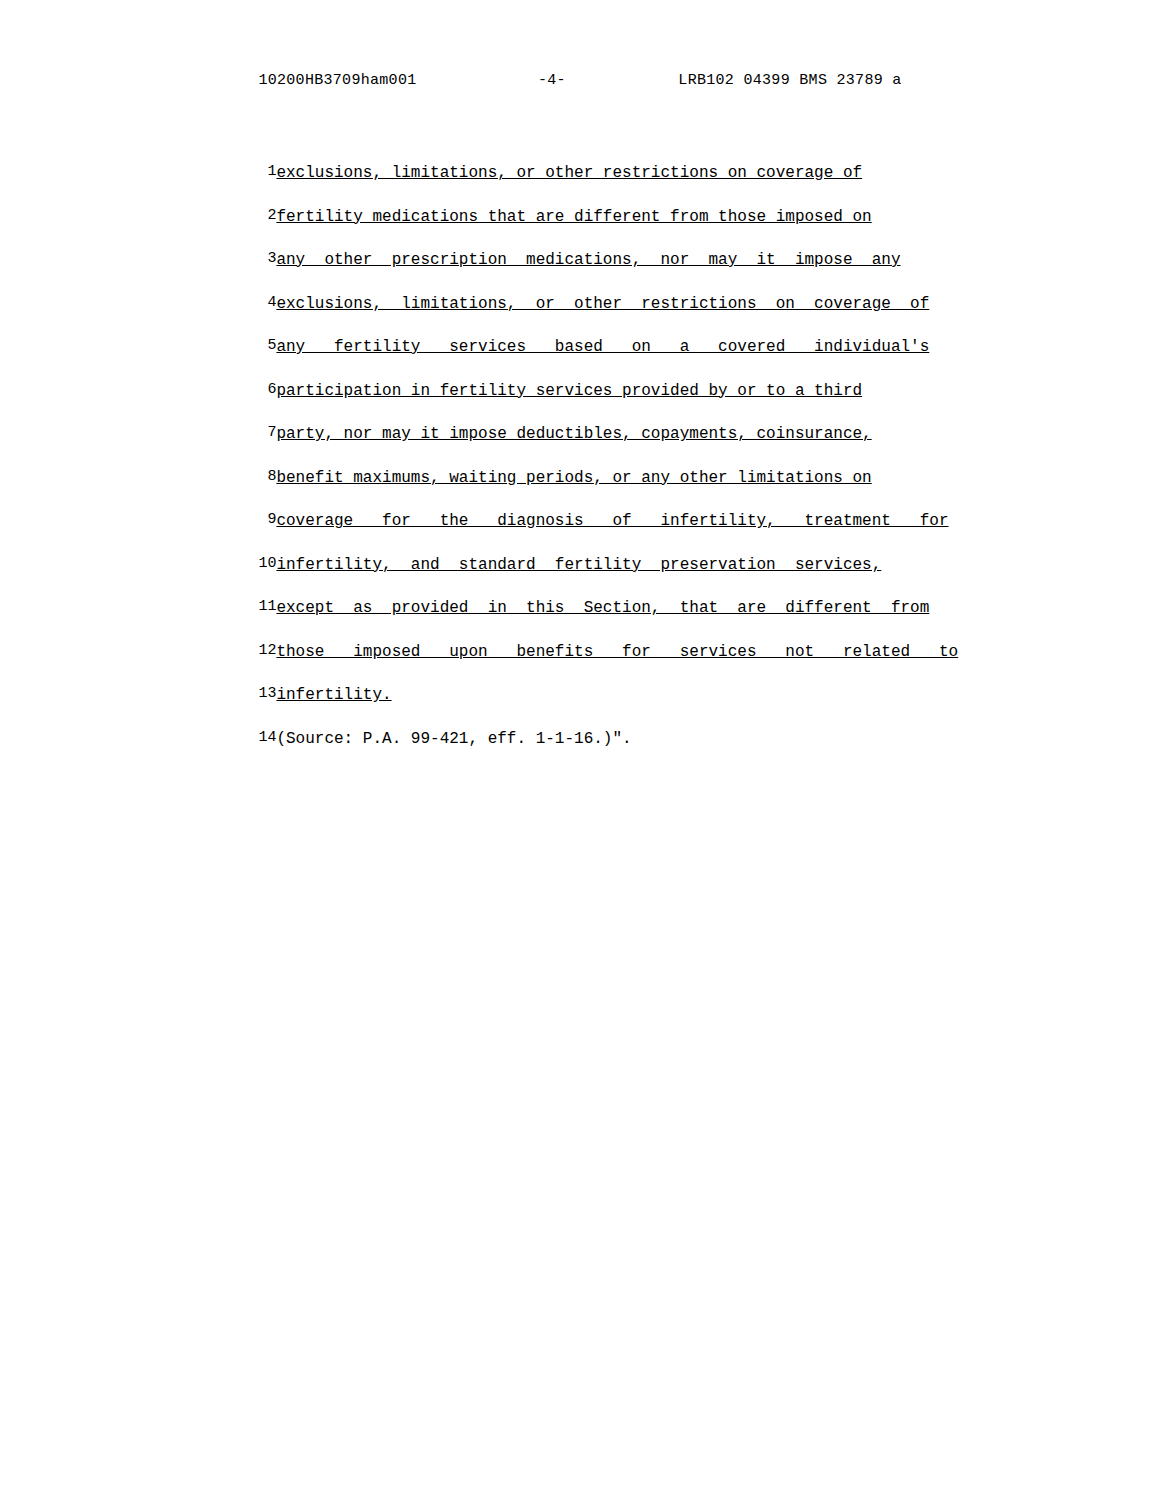10200HB3709ham001 -4- LRB102 04399 BMS 23789 a
| 1 | exclusions, limitations, or other restrictions on coverage of |
| 2 | fertility medications that are different from those imposed on |
| 3 | any other prescription medications, nor may it impose any |
| 4 | exclusions, limitations, or other restrictions on coverage of |
| 5 | any fertility services based on a covered individual's |
| 6 | participation in fertility services provided by or to a third |
| 7 | party, nor may it impose deductibles, copayments, coinsurance, |
| 8 | benefit maximums, waiting periods, or any other limitations on |
| 9 | coverage for the diagnosis of infertility, treatment for |
| 10 | infertility, and standard fertility preservation services, |
| 11 | except as provided in this Section, that are different from |
| 12 | those imposed upon benefits for services not related to |
| 13 | infertility. |
| 14 | (Source: P.A. 99-421, eff. 1-1-16.)". |